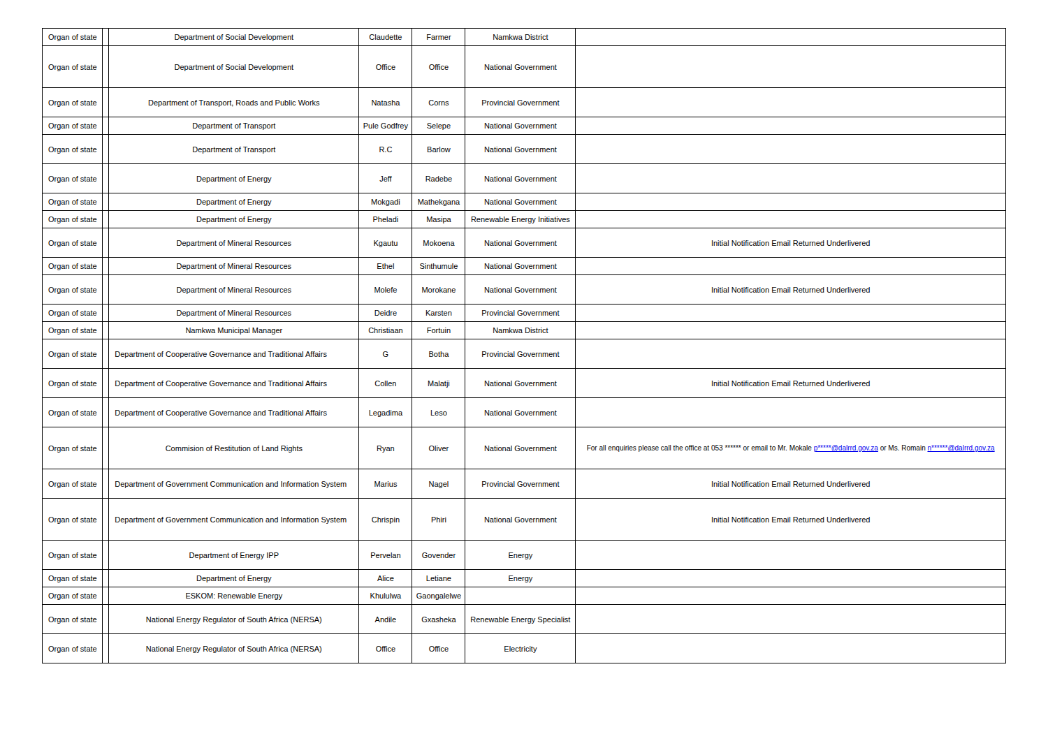| Organ of state | | Department of Social Development | Claudette | Farmer | Namkwa District | |
| Organ of state | | Department of Social Development | Office | Office | National Government | |
| Organ of state | | Department of Transport, Roads and Public Works | Natasha | Corns | Provincial Government | |
| Organ of state | | Department of Transport | Pule Godfrey | Selepe | National Government | |
| Organ of state | | Department of Transport | R.C | Barlow | National Government | |
| Organ of state | | Department of Energy | Jeff | Radebe | National Government | |
| Organ of state | | Department of Energy | Mokgadi | Mathekgana | National Government | |
| Organ of state | | Department of Energy | Pheladi | Masipa | Renewable Energy Initiatives | |
| Organ of state | | Department of Mineral Resources | Kgautu | Mokoena | National Government | Initial Notification Email Returned Underlivered |
| Organ of state | | Department of Mineral Resources | Ethel | Sinthumule | National Government | |
| Organ of state | | Department of Mineral Resources | Molefe | Morokane | National Government | Initial Notification Email Returned Underlivered |
| Organ of state | | Department of Mineral Resources | Deidre | Karsten | Provincial Government | |
| Organ of state | | Namkwa Municipal Manager | Christiaan | Fortuin | Namkwa District | |
| Organ of state | | Department of Cooperative Governance and Traditional Affairs | G | Botha | Provincial Government | |
| Organ of state | | Department of Cooperative Governance and Traditional Affairs | Collen | Malatji | National Government | Initial Notification Email Returned Underlivered |
| Organ of state | | Department of Cooperative Governance and Traditional Affairs | Legadima | Leso | National Government | |
| Organ of state | | Commision of Restitution of Land Rights | Ryan | Oliver | National Government | For all enquiries please call the office at 053 ****** or email to Mr. Mokale p*****@dalrrd.gov.za or Ms. Romain n******@dalrrd.gov.za |
| Organ of state | | Department of Government Communication and Information System | Marius | Nagel | Provincial Government | Initial Notification Email Returned Underlivered |
| Organ of state | | Department of Government Communication and Information System | Chrispin | Phiri | National Government | Initial Notification Email Returned Underlivered |
| Organ of state | | Department of Energy IPP | Pervelan | Govender | Energy | |
| Organ of state | | Department of Energy | Alice | Letiane | Energy | |
| Organ of state | | ESKOM: Renewable Energy | Khululwa | Gaongalelwe | | |
| Organ of state | | National Energy Regulator of South Africa (NERSA) | Andile | Gxasheka | Renewable Energy Specialist | |
| Organ of state | | National Energy Regulator of South Africa (NERSA) | Office | Office | Electricity | |